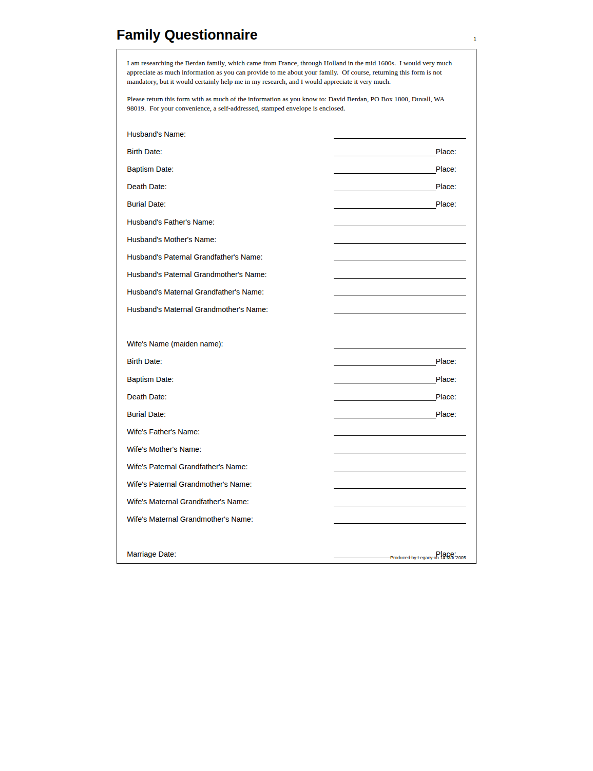Family Questionnaire
1
I am researching the Berdan family, which came from France, through Holland in the mid 1600s. I would very much appreciate as much information as you can provide to me about your family. Of course, returning this form is not mandatory, but it would certainly help me in my research, and I would appreciate it very much.
Please return this form with as much of the information as you know to: David Berdan, PO Box 1800, Duvall, WA 98019. For your convenience, a self-addressed, stamped envelope is enclosed.
| Husband's Name: | |
| Birth Date: | | Place: | |
| Baptism Date: | | Place: | |
| Death Date: | | Place: | |
| Burial Date: | | Place: | |
| Husband's Father's Name: | |
| Husband's Mother's Name: | |
| Husband's Paternal Grandfather's Name: | |
| Husband's Paternal Grandmother's Name: | |
| Husband's Maternal Grandfather's Name: | |
| Husband's Maternal Grandmother's Name: | |
| Wife's Name (maiden name): | |
| Birth Date: | | Place: | |
| Baptism Date: | | Place: | |
| Death Date: | | Place: | |
| Burial Date: | | Place: | |
| Wife's Father's Name: | |
| Wife's Mother's Name: | |
| Wife's Paternal Grandfather's Name: | |
| Wife's Paternal Grandmother's Name: | |
| Wife's Maternal Grandfather's Name: | |
| Wife's Maternal Grandmother's Name: | |
| Marriage Date: | | Place: | |
Produced by Legacy on 14 Mar 2005